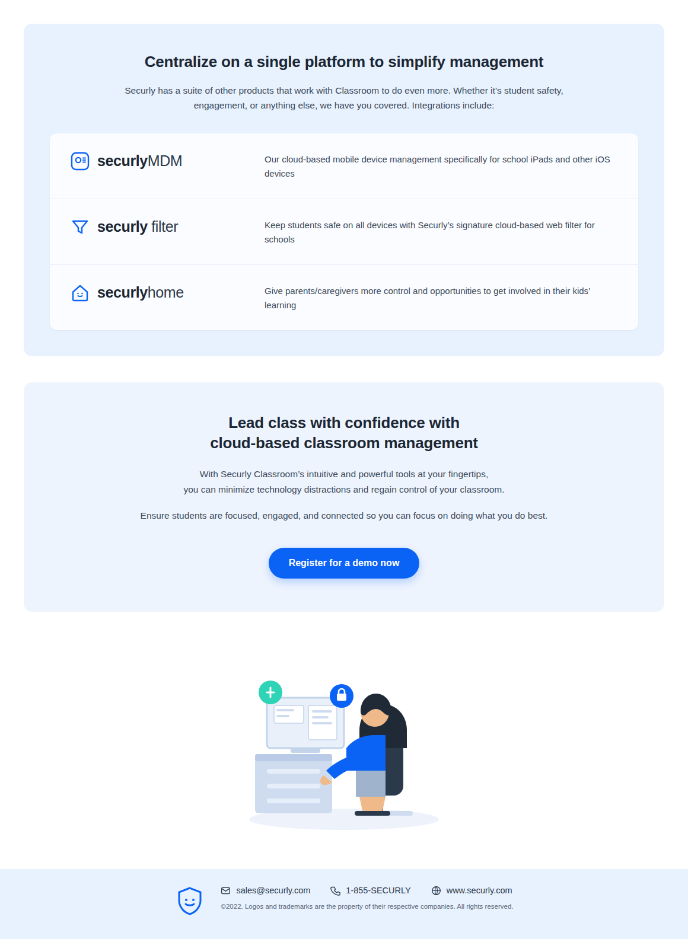Centralize on a single platform to simplify management
Securly has a suite of other products that work with Classroom to do even more. Whether it’s student safety, engagement, or anything else, we have you covered. Integrations include:
securlyMDM
Our cloud-based mobile device management specifically for school iPads and other iOS devices
securly filter
Keep students safe on all devices with Securly’s signature cloud-based web filter for schools
securlyhome
Give parents/caregivers more control and opportunities to get involved in their kids’ learning
Lead class with confidence with
cloud-based classroom management
With Securly Classroom’s intuitive and powerful tools at your fingertips,
you can minimize technology distractions and regain control of your classroom.
Ensure students are focused, engaged, and connected so you can focus on doing what you do best.
Register for a demo now
sales@securly.com 1-855-SECURLY www.securly.com
©2022. Logos and trademarks are the property of their respective companies. All rights reserved.